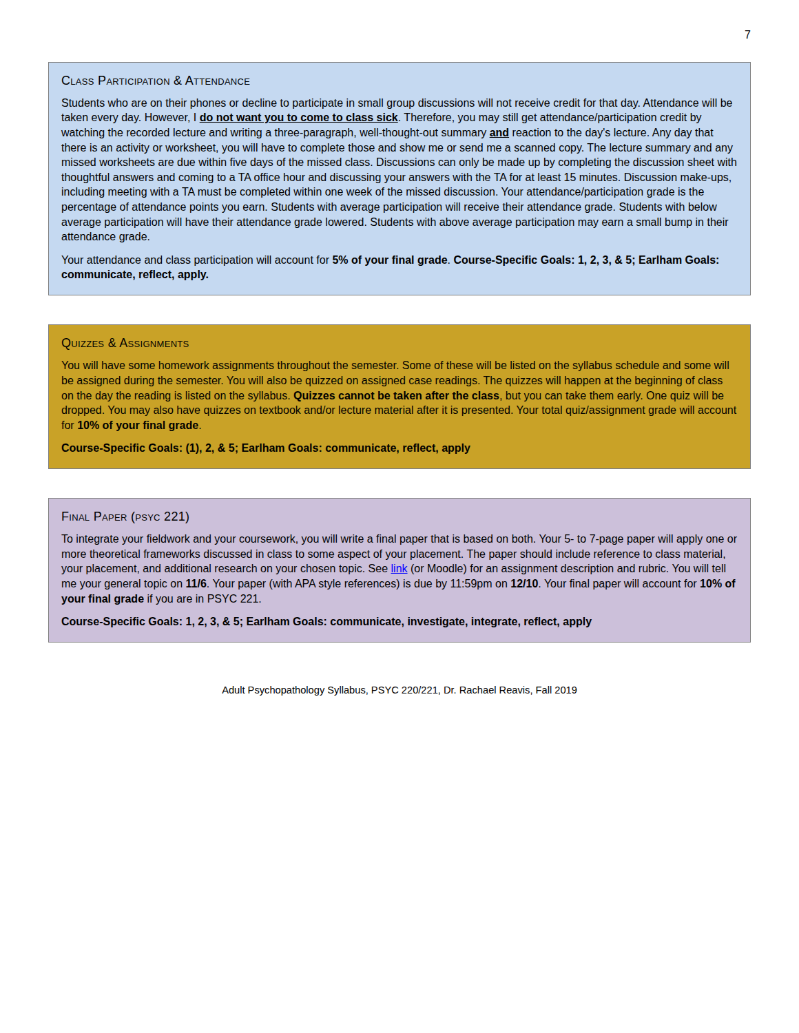7
Class Participation & Attendance
Students who are on their phones or decline to participate in small group discussions will not receive credit for that day. Attendance will be taken every day. However, I do not want you to come to class sick. Therefore, you may still get attendance/participation credit by watching the recorded lecture and writing a three-paragraph, well-thought-out summary and reaction to the day's lecture. Any day that there is an activity or worksheet, you will have to complete those and show me or send me a scanned copy. The lecture summary and any missed worksheets are due within five days of the missed class. Discussions can only be made up by completing the discussion sheet with thoughtful answers and coming to a TA office hour and discussing your answers with the TA for at least 15 minutes. Discussion make-ups, including meeting with a TA must be completed within one week of the missed discussion. Your attendance/participation grade is the percentage of attendance points you earn. Students with average participation will receive their attendance grade. Students with below average participation will have their attendance grade lowered. Students with above average participation may earn a small bump in their attendance grade.
Your attendance and class participation will account for 5% of your final grade. Course-Specific Goals: 1, 2, 3, & 5; Earlham Goals: communicate, reflect, apply.
Quizzes & Assignments
You will have some homework assignments throughout the semester. Some of these will be listed on the syllabus schedule and some will be assigned during the semester. You will also be quizzed on assigned case readings. The quizzes will happen at the beginning of class on the day the reading is listed on the syllabus. Quizzes cannot be taken after the class, but you can take them early. One quiz will be dropped. You may also have quizzes on textbook and/or lecture material after it is presented. Your total quiz/assignment grade will account for 10% of your final grade.
Course-Specific Goals: (1), 2, & 5; Earlham Goals: communicate, reflect, apply
Final Paper (PSYC 221)
To integrate your fieldwork and your coursework, you will write a final paper that is based on both. Your 5- to 7-page paper will apply one or more theoretical frameworks discussed in class to some aspect of your placement. The paper should include reference to class material, your placement, and additional research on your chosen topic. See link (or Moodle) for an assignment description and rubric. You will tell me your general topic on 11/6. Your paper (with APA style references) is due by 11:59pm on 12/10. Your final paper will account for 10% of your final grade if you are in PSYC 221.
Course-Specific Goals: 1, 2, 3, & 5; Earlham Goals: communicate, investigate, integrate, reflect, apply
Adult Psychopathology Syllabus, PSYC 220/221, Dr. Rachael Reavis, Fall 2019